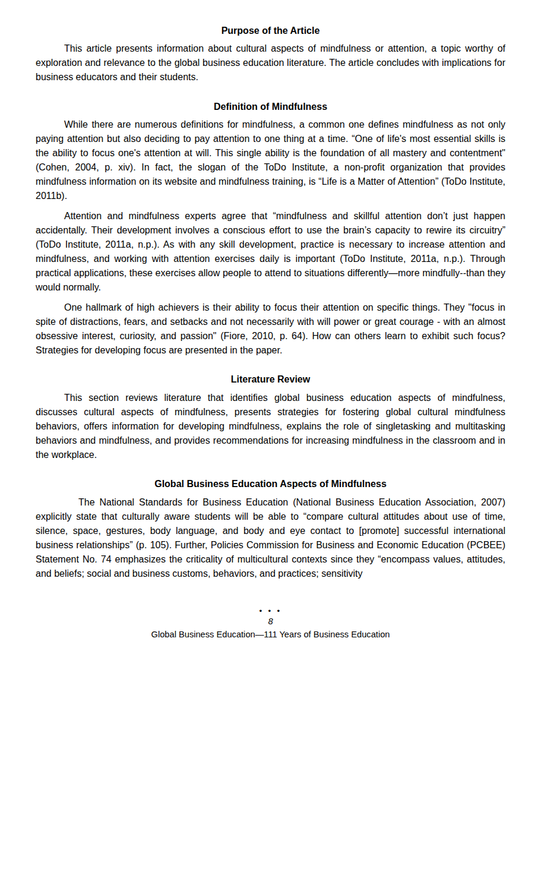Purpose of the Article
This article presents information about cultural aspects of mindfulness or attention, a topic worthy of exploration and relevance to the global business education literature. The article concludes with implications for business educators and their students.
Definition of Mindfulness
While there are numerous definitions for mindfulness, a common one defines mindfulness as not only paying attention but also deciding to pay attention to one thing at a time. “One of life's most essential skills is the ability to focus one's attention at will. This single ability is the foundation of all mastery and contentment" (Cohen, 2004, p. xiv). In fact, the slogan of the ToDo Institute, a non-profit organization that provides mindfulness information on its website and mindfulness training, is “Life is a Matter of Attention” (ToDo Institute, 2011b).
Attention and mindfulness experts agree that “mindfulness and skillful attention don’t just happen accidentally. Their development involves a conscious effort to use the brain’s capacity to rewire its circuitry” (ToDo Institute, 2011a, n.p.). As with any skill development, practice is necessary to increase attention and mindfulness, and working with attention exercises daily is important (ToDo Institute, 2011a, n.p.). Through practical applications, these exercises allow people to attend to situations differently—more mindfully--than they would normally.
One hallmark of high achievers is their ability to focus their attention on specific things. They "focus in spite of distractions, fears, and setbacks and not necessarily with will power or great courage - with an almost obsessive interest, curiosity, and passion" (Fiore, 2010, p. 64). How can others learn to exhibit such focus? Strategies for developing focus are presented in the paper.
Literature Review
This section reviews literature that identifies global business education aspects of mindfulness, discusses cultural aspects of mindfulness, presents strategies for fostering global cultural mindfulness behaviors, offers information for developing mindfulness, explains the role of singletasking and multitasking behaviors and mindfulness, and provides recommendations for increasing mindfulness in the classroom and in the workplace.
Global Business Education Aspects of Mindfulness
The National Standards for Business Education (National Business Education Association, 2007) explicitly state that culturally aware students will be able to “compare cultural attitudes about use of time, silence, space, gestures, body language, and body and eye contact to [promote] successful international business relationships” (p. 105). Further, Policies Commission for Business and Economic Education (PCBEE) Statement No. 74 emphasizes the criticality of multicultural contexts since they “encompass values, attitudes, and beliefs; social and business customs, behaviors, and practices; sensitivity
• • •
8
Global Business Education—111 Years of Business Education